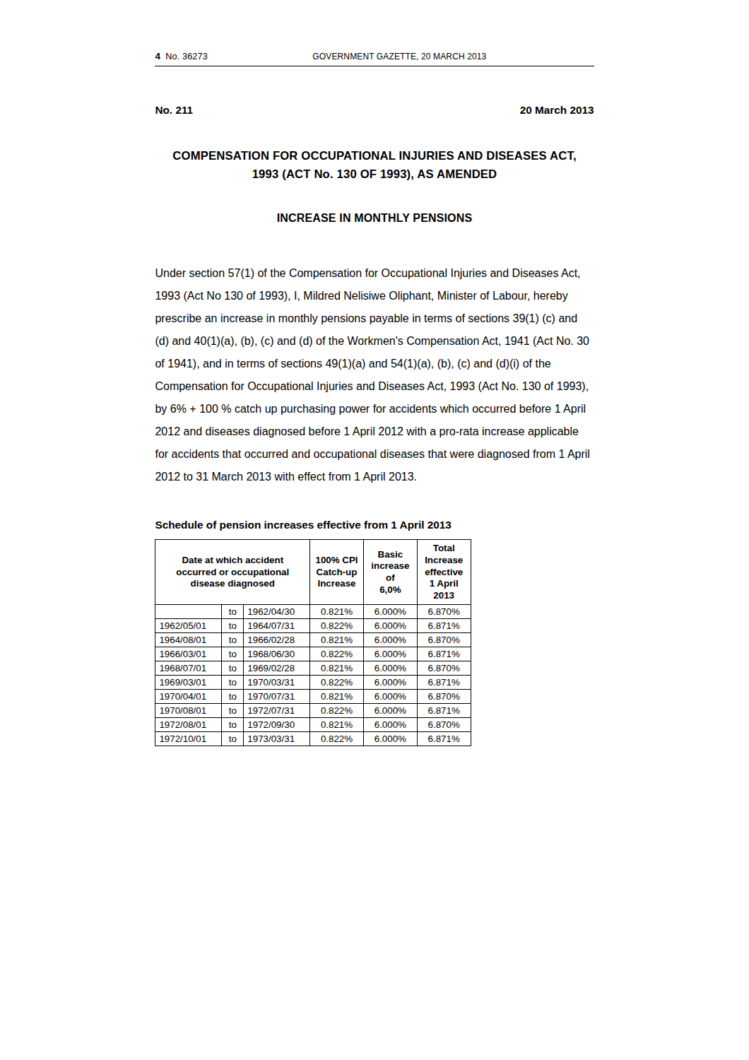4 No. 36273
GOVERNMENT GAZETTE, 20 MARCH 2013
No. 211 20 March 2013
COMPENSATION FOR OCCUPATIONAL INJURIES AND DISEASES ACT,
1993 (ACT No. 130 OF 1993), AS AMENDED
INCREASE IN MONTHLY PENSIONS
Under section 57(1) of the Compensation for Occupational Injuries and Diseases Act, 1993 (Act No 130 of 1993), I, Mildred Nelisiwe Oliphant, Minister of Labour, hereby prescribe an increase in monthly pensions payable in terms of sections 39(1) (c) and (d) and 40(1)(a), (b), (c) and (d) of the Workmen's Compensation Act, 1941 (Act No. 30 of 1941), and in terms of sections 49(1)(a) and 54(1)(a), (b), (c) and (d)(i) of the Compensation for Occupational Injuries and Diseases Act, 1993 (Act No. 130 of 1993), by 6% + 100 % catch up purchasing power for accidents which occurred before 1 April 2012 and diseases diagnosed before 1 April 2012 with a pro-rata increase applicable for accidents that occurred and occupational diseases that were diagnosed from 1 April 2012 to 31 March 2013 with effect from 1 April 2013.
Schedule of pension increases effective from 1 April 2013
| Date at which accident occurred or occupational disease diagnosed | 100% CPI Catch-up Increase | Basic increase of 6,0% | Total Increase effective 1 April 2013 |
| --- | --- | --- | --- |
| | to | 1962/04/30 | 0.821% | 6.000% | 6.870% |
| 1962/05/01 | to | 1964/07/31 | 0.822% | 6.000% | 6.871% |
| 1964/08/01 | to | 1966/02/28 | 0.821% | 6.000% | 6.870% |
| 1966/03/01 | to | 1968/06/30 | 0.822% | 6.000% | 6.871% |
| 1968/07/01 | to | 1969/02/28 | 0.821% | 6.000% | 6.870% |
| 1969/03/01 | to | 1970/03/31 | 0.822% | 6.000% | 6.871% |
| 1970/04/01 | to | 1970/07/31 | 0.821% | 6.000% | 6.870% |
| 1970/08/01 | to | 1972/07/31 | 0.822% | 6.000% | 6.871% |
| 1972/08/01 | to | 1972/09/30 | 0.821% | 6.000% | 6.870% |
| 1972/10/01 | to | 1973/03/31 | 0.822% | 6.000% | 6.871% |